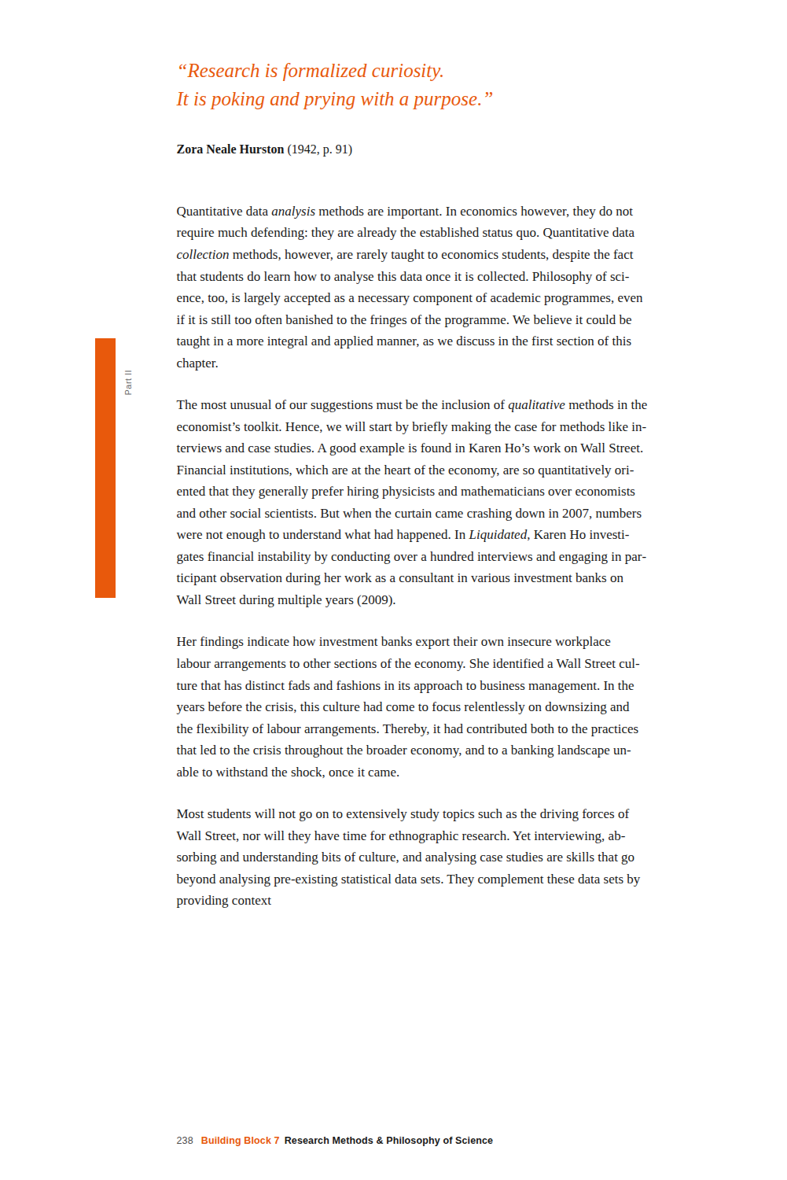Part II
“Research is formalized curiosity. It is poking and prying with a purpose.”
Zora Neale Hurston (1942, p. 91)
Quantitative data analysis methods are important. In economics however, they do not require much defending: they are already the established status quo. Quantitative data collection methods, however, are rarely taught to economics students, despite the fact that students do learn how to analyse this data once it is collected. Philosophy of science, too, is largely accepted as a necessary component of academic programmes, even if it is still too often banished to the fringes of the programme. We believe it could be taught in a more integral and applied manner, as we discuss in the first section of this chapter.
The most unusual of our suggestions must be the inclusion of qualitative methods in the economist’s toolkit. Hence, we will start by briefly making the case for methods like interviews and case studies. A good example is found in Karen Ho’s work on Wall Street. Financial institutions, which are at the heart of the economy, are so quantitatively oriented that they generally prefer hiring physicists and mathematicians over economists and other social scientists. But when the curtain came crashing down in 2007, numbers were not enough to understand what had happened. In Liquidated, Karen Ho investigates financial instability by conducting over a hundred interviews and engaging in participant observation during her work as a consultant in various investment banks on Wall Street during multiple years (2009).
Her findings indicate how investment banks export their own insecure workplace labour arrangements to other sections of the economy. She identified a Wall Street culture that has distinct fads and fashions in its approach to business management. In the years before the crisis, this culture had come to focus relentlessly on downsizing and the flexibility of labour arrangements. Thereby, it had contributed both to the practices that led to the crisis throughout the broader economy, and to a banking landscape unable to withstand the shock, once it came.
Most students will not go on to extensively study topics such as the driving forces of Wall Street, nor will they have time for ethnographic research. Yet interviewing, absorbing and understanding bits of culture, and analysing case studies are skills that go beyond analysing pre-existing statistical data sets. They complement these data sets by providing context
238 Building Block 7 Research Methods & Philosophy of Science